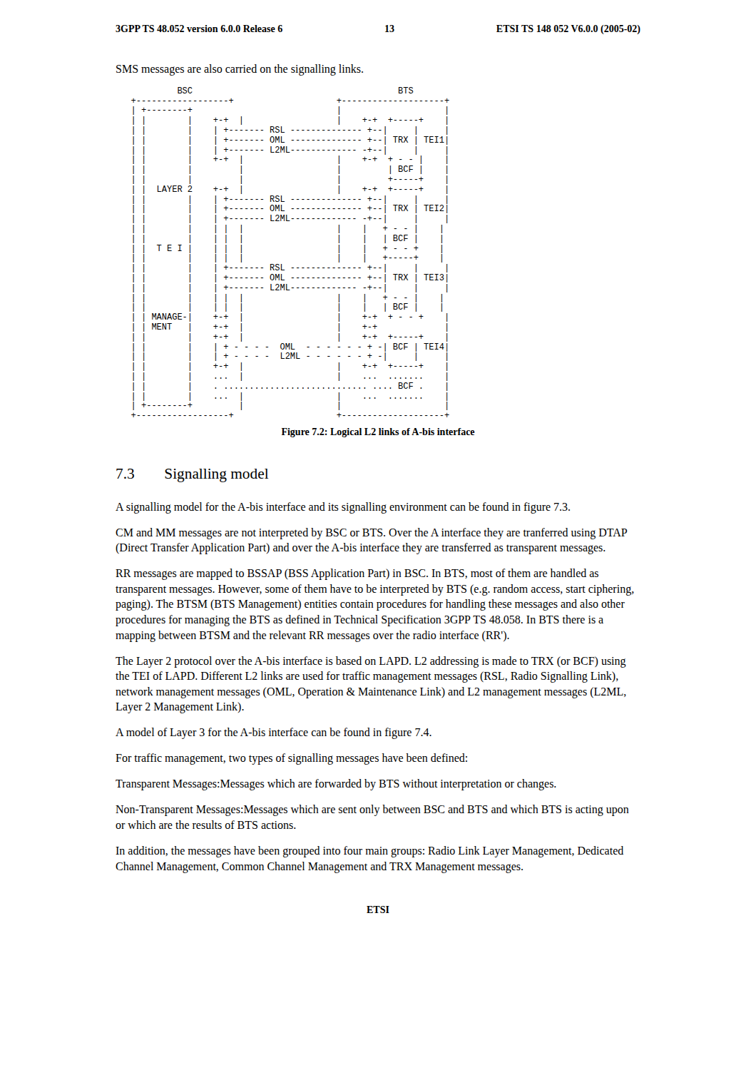3GPP TS 48.052 version 6.0.0 Release 6 13 ETSI TS 148 052 V6.0.0 (2005-02)
SMS messages are also carried on the signalling links.
            BSC                                        BTS
   +------------------+                    +--------------------+
   | +--------+                            |                    |
   | |        |    +-+  |                  |    +-+  +-----+    |
   | |        |    | +------- RSL -------------- +--|     |     |
   | |        |    | +------- OML -------------- +--| TRX | TEI1|
   | |        |    | +------- L2ML------------- -+--|     |     |
   | |        |    +-+  |                  |    +-+  + - - |    |
   | |        |         |                  |         | BCF |    |
   | |        |         |                  |         +-----+    |
   | |  LAYER 2    +-+  |                  |    +-+  +-----+    |
   | |        |    | +------- RSL -------------- +--|     |     |
   | |        |    | +------- OML -------------- +--| TRX | TEI2|
   | |        |    | +------- L2ML------------- -+--|     |     |
   | |        |    | |  |                  |    |   + - - |    |
   | |        |    | |  |                  |    |   | BCF |    |
   | |  T E I |    | |  |                  |    |   + - - +    |
   | |        |    | |  |                  |    |   +-----+    |
   | |        |    | +------- RSL -------------- +--|     |     |
   | |        |    | +------- OML -------------- +--| TRX | TEI3|
   | |        |    | +------- L2ML------------- -+--|     |     |
   | |        |    | |  |                  |    |   + - - |    |
   | |        |    | |  |                  |    |   | BCF |    |
   | | MANAGE-|    +-+  |                  |    +-+  + - - +    |
   | | MENT   |    +-+  |                  |    +-+             |
   | |        |    +-+  |                  |    +-+  +-----+    |
   | |        |    | + - - - -  OML  - - - - - - + -| BCF | TEI4|
   | |        |    | + - - - -  L2ML - - - - - - + -|     |     |
   | |        |    +-+  |                  |    +-+  +-----+    |
   | |        |    ...  |                  |    ...  .......    |
   | |        |    . ............................ .... BCF .    |
   | |        |    ...  |                  |    ...  .......    |
   | +--------+         |                  |                    |
   +------------------+                    +--------------------+
Figure 7.2: Logical L2 links of A-bis interface
7.3 Signalling model
A signalling model for the A-bis interface and its signalling environment can be found in figure 7.3.
CM and MM messages are not interpreted by BSC or BTS. Over the A interface they are tranferred using DTAP (Direct Transfer Application Part) and over the A-bis interface they are transferred as transparent messages.
RR messages are mapped to BSSAP (BSS Application Part) in BSC. In BTS, most of them are handled as transparent messages. However, some of them have to be interpreted by BTS (e.g. random access, start ciphering, paging). The BTSM (BTS Management) entities contain procedures for handling these messages and also other procedures for managing the BTS as defined in Technical Specification 3GPP TS 48.058. In BTS there is a mapping between BTSM and the relevant RR messages over the radio interface (RR').
The Layer 2 protocol over the A-bis interface is based on LAPD. L2 addressing is made to TRX (or BCF) using the TEI of LAPD. Different L2 links are used for traffic management messages (RSL, Radio Signalling Link), network management messages (OML, Operation & Maintenance Link) and L2 management messages (L2ML, Layer 2 Management Link).
A model of Layer 3 for the A-bis interface can be found in figure 7.4.
For traffic management, two types of signalling messages have been defined:
Transparent Messages:Messages which are forwarded by BTS without interpretation or changes.
Non-Transparent Messages:Messages which are sent only between BSC and BTS and which BTS is acting upon or which are the results of BTS actions.
In addition, the messages have been grouped into four main groups: Radio Link Layer Management, Dedicated Channel Management, Common Channel Management and TRX Management messages.
ETSI